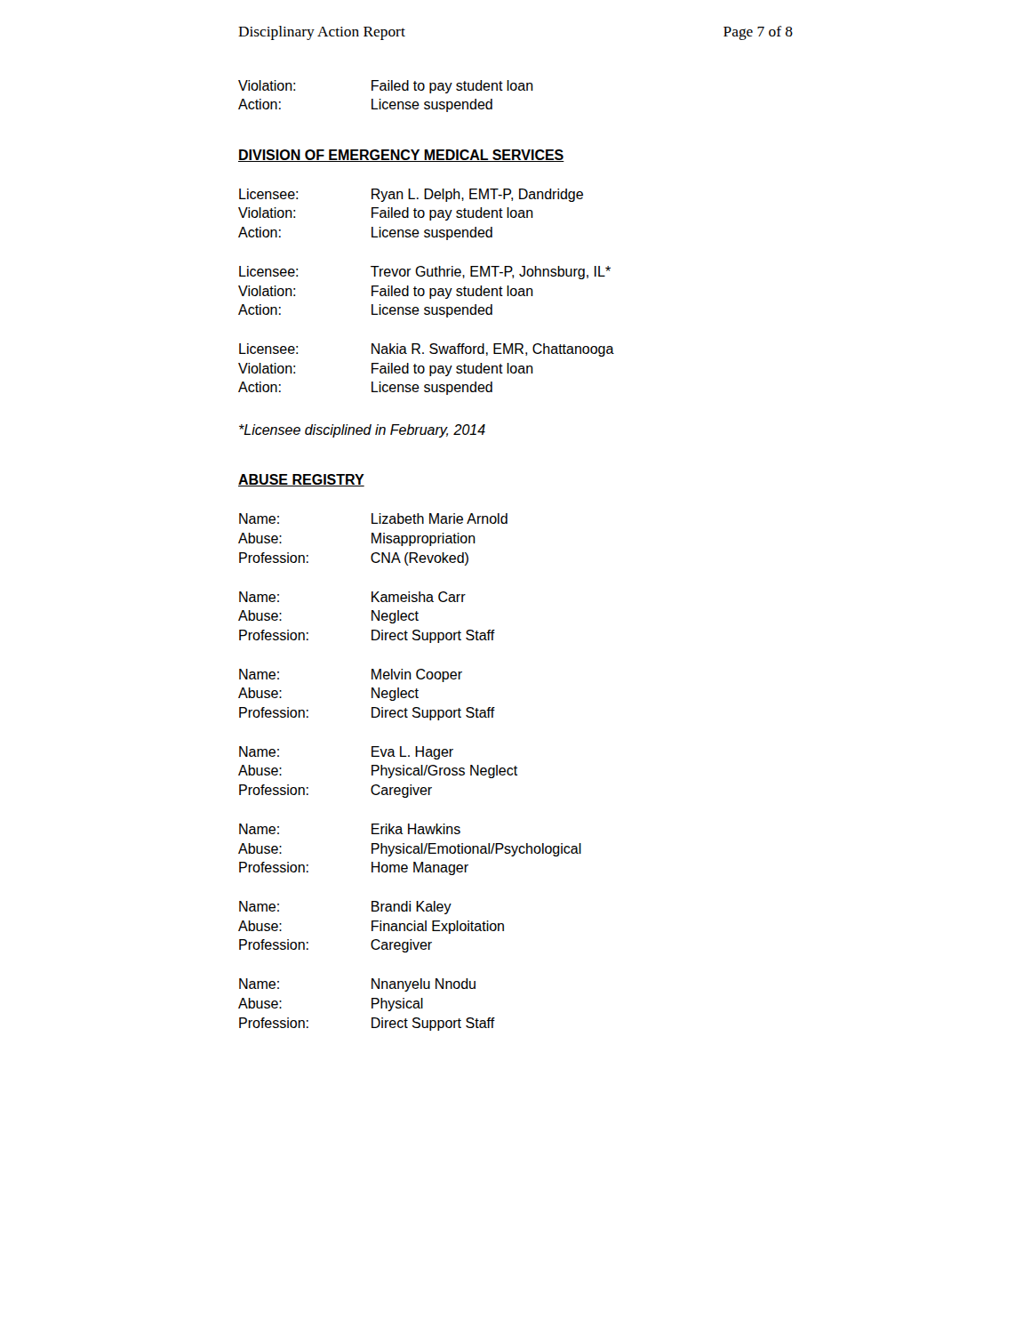Disciplinary Action Report Page 7 of 8
| Violation: | Failed to pay student loan |
| Action: | License suspended |
DIVISION OF EMERGENCY MEDICAL SERVICES
| Licensee: | Ryan L. Delph, EMT-P, Dandridge |
| Violation: | Failed to pay student loan |
| Action: | License suspended |
| Licensee: | Trevor Guthrie, EMT-P, Johnsburg, IL* |
| Violation: | Failed to pay student loan |
| Action: | License suspended |
| Licensee: | Nakia R. Swafford, EMR, Chattanooga |
| Violation: | Failed to pay student loan |
| Action: | License suspended |
*Licensee disciplined in February, 2014
ABUSE REGISTRY
| Name: | Lizabeth Marie Arnold |
| Abuse: | Misappropriation |
| Profession: | CNA (Revoked) |
| Name: | Kameisha Carr |
| Abuse: | Neglect |
| Profession: | Direct Support Staff |
| Name: | Melvin Cooper |
| Abuse: | Neglect |
| Profession: | Direct Support Staff |
| Name: | Eva L. Hager |
| Abuse: | Physical/Gross Neglect |
| Profession: | Caregiver |
| Name: | Erika Hawkins |
| Abuse: | Physical/Emotional/Psychological |
| Profession: | Home Manager |
| Name: | Brandi Kaley |
| Abuse: | Financial Exploitation |
| Profession: | Caregiver |
| Name: | Nnanyelu Nnodu |
| Abuse: | Physical |
| Profession: | Direct Support Staff |